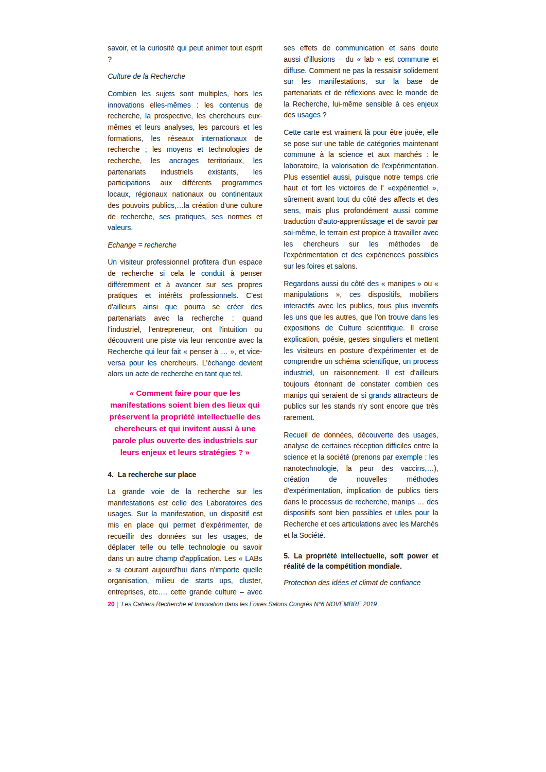savoir, et la curiosité qui peut animer tout esprit ?
Culture de la Recherche
Combien les sujets sont multiples, hors les innovations elles-mêmes : les contenus de recherche, la prospective, les chercheurs eux-mêmes et leurs analyses, les parcours et les formations, les réseaux internationaux de recherche ; les moyens et technologies de recherche, les ancrages territoriaux, les partenariats industriels existants, les participations aux différents programmes locaux, régionaux nationaux ou continentaux des pouvoirs publics,…la création d'une culture de recherche, ses pratiques, ses normes et valeurs.
Echange = recherche
Un visiteur professionnel profitera d'un espace de recherche si cela le conduit à penser différemment et à avancer sur ses propres pratiques et intérêts professionnels. C'est d'ailleurs ainsi que pourra se créer des partenariats avec la recherche : quand l'industriel, l'entrepreneur, ont l'intuition ou découvrent une piste via leur rencontre avec la Recherche qui leur fait « penser à … », et vice-versa pour les chercheurs. L'échange devient alors un acte de recherche en tant que tel.
« Comment faire pour que les manifestations soient bien des lieux qui préservent la propriété intellectuelle des chercheurs et qui invitent aussi à une parole plus ouverte des industriels sur leurs enjeux et leurs stratégies ? »
4. La recherche sur place
La grande voie de la recherche sur les manifestations est celle des Laboratoires des usages. Sur la manifestation, un dispositif est mis en place qui permet d'expérimenter, de recueillir des données sur les usages, de déplacer telle ou telle technologie ou savoir dans un autre champ d'application. Les « LABs » si courant aujourd'hui dans n'importe quelle organisation, milieu de starts ups, cluster, entreprises, etc…. cette grande culture – avec ses effets de communication et sans doute aussi d'illusions – du « lab » est commune et diffuse. Comment ne pas la ressaisir solidement sur les manifestations, sur la base de partenariats et de réflexions avec le monde de la Recherche, lui-même sensible à ces enjeux des usages ?
Cette carte est vraiment là pour être jouée, elle se pose sur une table de catégories maintenant commune à la science et aux marchés : le laboratoire, la valorisation de l'expérimentation. Plus essentiel aussi, puisque notre temps crie haut et fort les victoires de l' «expérientiel », sûrement avant tout du côté des affects et des sens, mais plus profondément aussi comme traduction d'auto-apprentissage et de savoir par soi-même, le terrain est propice à travailler avec les chercheurs sur les méthodes de l'expérimentation et des expériences possibles sur les foires et salons.
Regardons aussi du côté des « manipes » ou « manipulations », ces dispositifs, mobiliers interactifs avec les publics, tous plus inventifs les uns que les autres, que l'on trouve dans les expositions de Culture scientifique. Il croise explication, poésie, gestes singuliers et mettent les visiteurs en posture d'expérimenter et de comprendre un schéma scientifique, un process industriel, un raisonnement. Il est d'ailleurs toujours étonnant de constater combien ces manips qui seraient de si grands attracteurs de publics sur les stands n'y sont encore que très rarement.
Recueil de données, découverte des usages, analyse de certaines réception difficiles entre la science et la société (prenons par exemple : les nanotechnologie, la peur des vaccins,…), création de nouvelles méthodes d'expérimentation, implication de publics tiers dans le processus de recherche, manips … des dispositifs sont bien possibles et utiles pour la Recherche et ces articulations avec les Marchés et la Société.
5. La propriété intellectuelle, soft power et réalité de la compétition mondiale.
Protection des idées et climat de confiance
20|Les Cahiers Recherche et Innovation dans les Foires Salons Congrès N°6 NOVEMBRE 2019